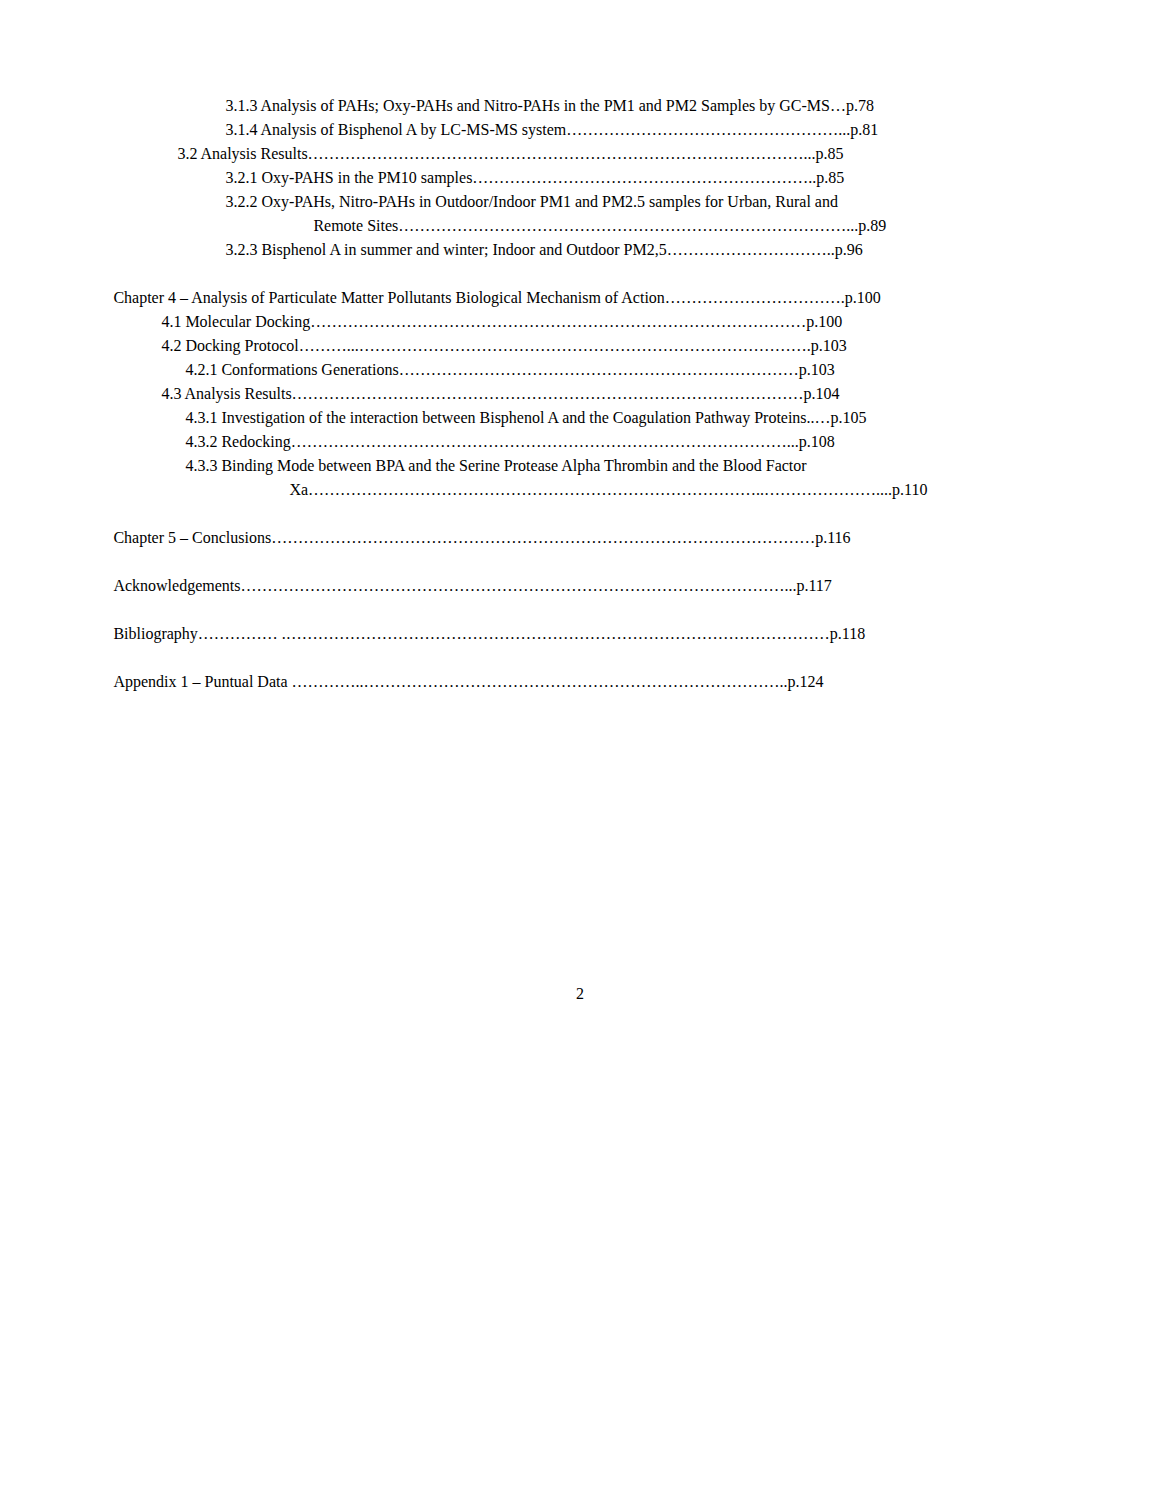3.1.3 Analysis of PAHs; Oxy-PAHs and Nitro-PAHs in the PM1 and PM2 Samples by GC-MS…p.78
3.1.4 Analysis of Bisphenol A by LC-MS-MS system……………………………………………...p.81
3.2 Analysis Results…………………………………………………………………………………...p.85
3.2.1 Oxy-PAHS in the PM10 samples………………………………………………………..p.85
3.2.2 Oxy-PAHs, Nitro-PAHs in Outdoor/Indoor PM1 and PM2.5 samples for Urban, Rural and
Remote Sites…………………………………………………………………………...p.89
3.2.3 Bisphenol A in summer and winter; Indoor and Outdoor PM2,5…………………………..p.96
Chapter 4 – Analysis of Particulate Matter Pollutants Biological Mechanism of Action…………………………….p.100
4.1 Molecular Docking…………………………………………………………………………………p.100
4.2 Docking Protocol………...………………………………………………………………………….p.103
4.2.1 Conformations Generations…………………………………………………………………p.103
4.3 Analysis Results……………………………………………………………………………………p.104
4.3.1 Investigation of the interaction between Bisphenol A and the Coagulation Pathway Proteins..…p.105
4.3.2 Redocking…………………………………………………………………………………...p.108
4.3.3 Binding Mode between BPA and the Serine Protease Alpha Thrombin and the Blood Factor
Xa…………………………………………………………………………..…………………....p.110
Chapter 5 – Conclusions…………………………………………………………………………………………p.116
Acknowledgements…………………………………………………………………………………………...p.117
Bibliography…………… .…………………………………………………………………………………………p.118
Appendix 1 – Puntual Data …………..……………………………………………………………………..p.124
2